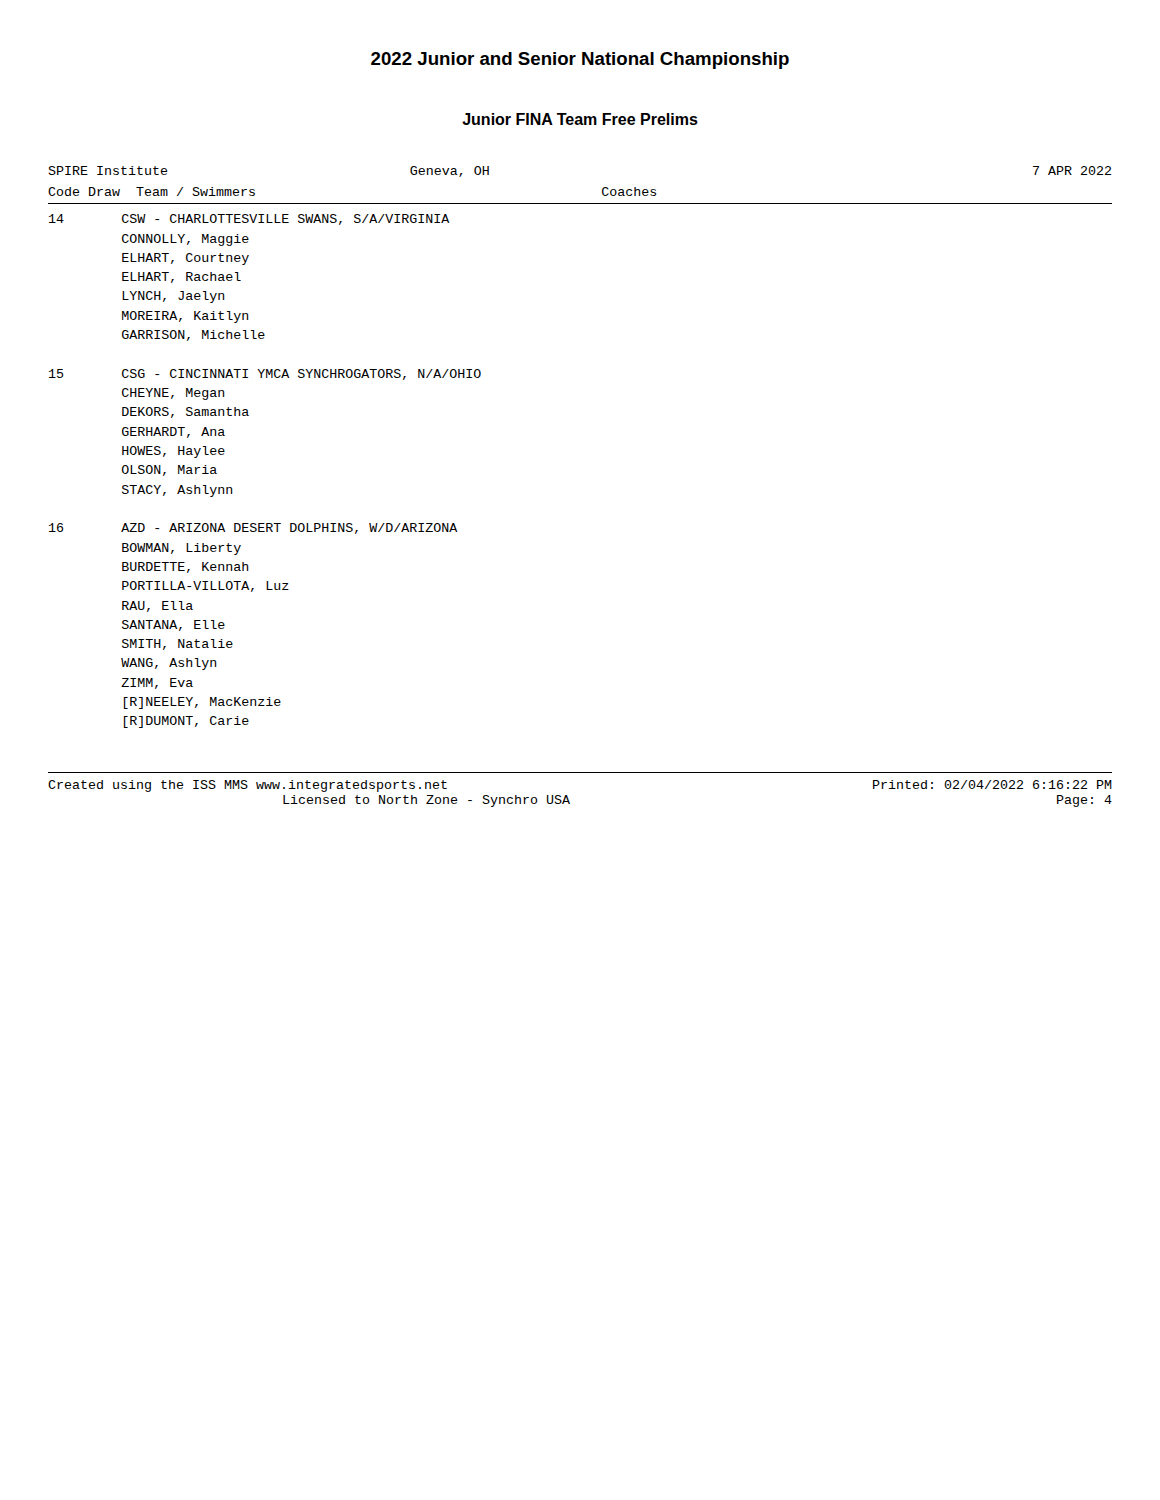2022 Junior and Senior National Championship
Junior FINA Team Free Prelims
SPIRE Institute Geneva, OH 7 APR 2022
Code Draw Team / Swimmers Coaches
| 14 | CSW - CHARLOTTESVILLE SWANS, S/A/VIRGINIA |
| | CONNOLLY, Maggie |
| | ELHART, Courtney |
| | ELHART, Rachael |
| | LYNCH, Jaelyn |
| | MOREIRA, Kaitlyn |
| | GARRISON, Michelle |
| 15 | CSG - CINCINNATI YMCA SYNCHROGATORS, N/A/OHIO |
| | CHEYNE, Megan |
| | DEKORS, Samantha |
| | GERHARDT, Ana |
| | HOWES, Haylee |
| | OLSON, Maria |
| | STACY, Ashlynn |
| 16 | AZD - ARIZONA DESERT DOLPHINS, W/D/ARIZONA |
| | BOWMAN, Liberty |
| | BURDETTE, Kennah |
| | PORTILLA-VILLOTA, Luz |
| | RAU, Ella |
| | SANTANA, Elle |
| | SMITH, Natalie |
| | WANG, Ashlyn |
| | ZIMM, Eva |
| | [R]NEELEY, MacKenzie |
| | [R]DUMONT, Carie |
Created using the ISS MMS www.integratedsports.net Printed: 02/04/2022 6:16:22 PM
Licensed to North Zone - Synchro USA Page: 4